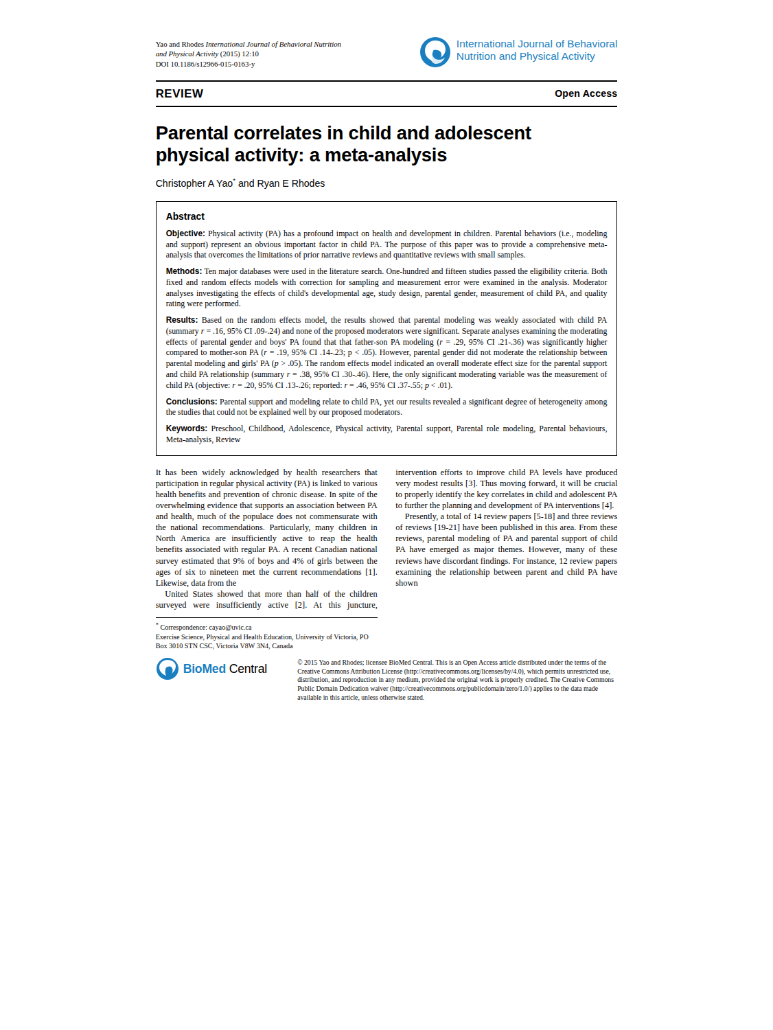Yao and Rhodes International Journal of Behavioral Nutrition
and Physical Activity (2015) 12:10
DOI 10.1186/s12966-015-0163-y
International Journal of Behavioral Nutrition and Physical Activity
REVIEW
Open Access
Parental correlates in child and adolescent
physical activity: a meta-analysis
Christopher A Yao* and Ryan E Rhodes
Abstract
Objective: Physical activity (PA) has a profound impact on health and development in children. Parental behaviors (i.e., modeling and support) represent an obvious important factor in child PA. The purpose of this paper was to provide a comprehensive meta-analysis that overcomes the limitations of prior narrative reviews and quantitative reviews with small samples.
Methods: Ten major databases were used in the literature search. One-hundred and fifteen studies passed the eligibility criteria. Both fixed and random effects models with correction for sampling and measurement error were examined in the analysis. Moderator analyses investigating the effects of child's developmental age, study design, parental gender, measurement of child PA, and quality rating were performed.
Results: Based on the random effects model, the results showed that parental modeling was weakly associated with child PA (summary r = .16, 95% CI .09-.24) and none of the proposed moderators were significant. Separate analyses examining the moderating effects of parental gender and boys' PA found that that father-son PA modeling (r = .29, 95% CI .21-.36) was significantly higher compared to mother-son PA (r = .19, 95% CI .14-.23; p < .05). However, parental gender did not moderate the relationship between parental modeling and girls' PA (p > .05). The random effects model indicated an overall moderate effect size for the parental support and child PA relationship (summary r = .38, 95% CI .30-.46). Here, the only significant moderating variable was the measurement of child PA (objective: r = .20, 95% CI .13-.26; reported: r = .46, 95% CI .37-.55; p < .01).
Conclusions: Parental support and modeling relate to child PA, yet our results revealed a significant degree of heterogeneity among the studies that could not be explained well by our proposed moderators.
Keywords: Preschool, Childhood, Adolescence, Physical activity, Parental support, Parental role modeling, Parental behaviours, Meta-analysis, Review
It has been widely acknowledged by health researchers that participation in regular physical activity (PA) is linked to various health benefits and prevention of chronic disease. In spite of the overwhelming evidence that supports an association between PA and health, much of the populace does not commensurate with the national recommendations. Particularly, many children in North America are insufficiently active to reap the health benefits associated with regular PA. A recent Canadian national survey estimated that 9% of boys and 4% of girls between the ages of six to nineteen met the current recommendations [1]. Likewise, data from the
United States showed that more than half of the children surveyed were insufficiently active [2]. At this juncture, intervention efforts to improve child PA levels have produced very modest results [3]. Thus moving forward, it will be crucial to properly identify the key correlates in child and adolescent PA to further the planning and development of PA interventions [4].
Presently, a total of 14 review papers [5-18] and three reviews of reviews [19-21] have been published in this area. From these reviews, parental modeling of PA and parental support of child PA have emerged as major themes. However, many of these reviews have discordant findings. For instance, 12 review papers examining the relationship between parent and child PA have shown
* Correspondence: cayao@uvic.ca
Exercise Science, Physical and Health Education, University of Victoria, PO Box 3010 STN CSC, Victoria V8W 3N4, Canada
Bio Med Central
© 2015 Yao and Rhodes; licensee BioMed Central. This is an Open Access article distributed under the terms of the Creative Commons Attribution License (http://creativecommons.org/licenses/by/4.0), which permits unrestricted use, distribution, and reproduction in any medium, provided the original work is properly credited. The Creative Commons Public Domain Dedication waiver (http://creativecommons.org/publicdomain/zero/1.0/) applies to the data made available in this article, unless otherwise stated.